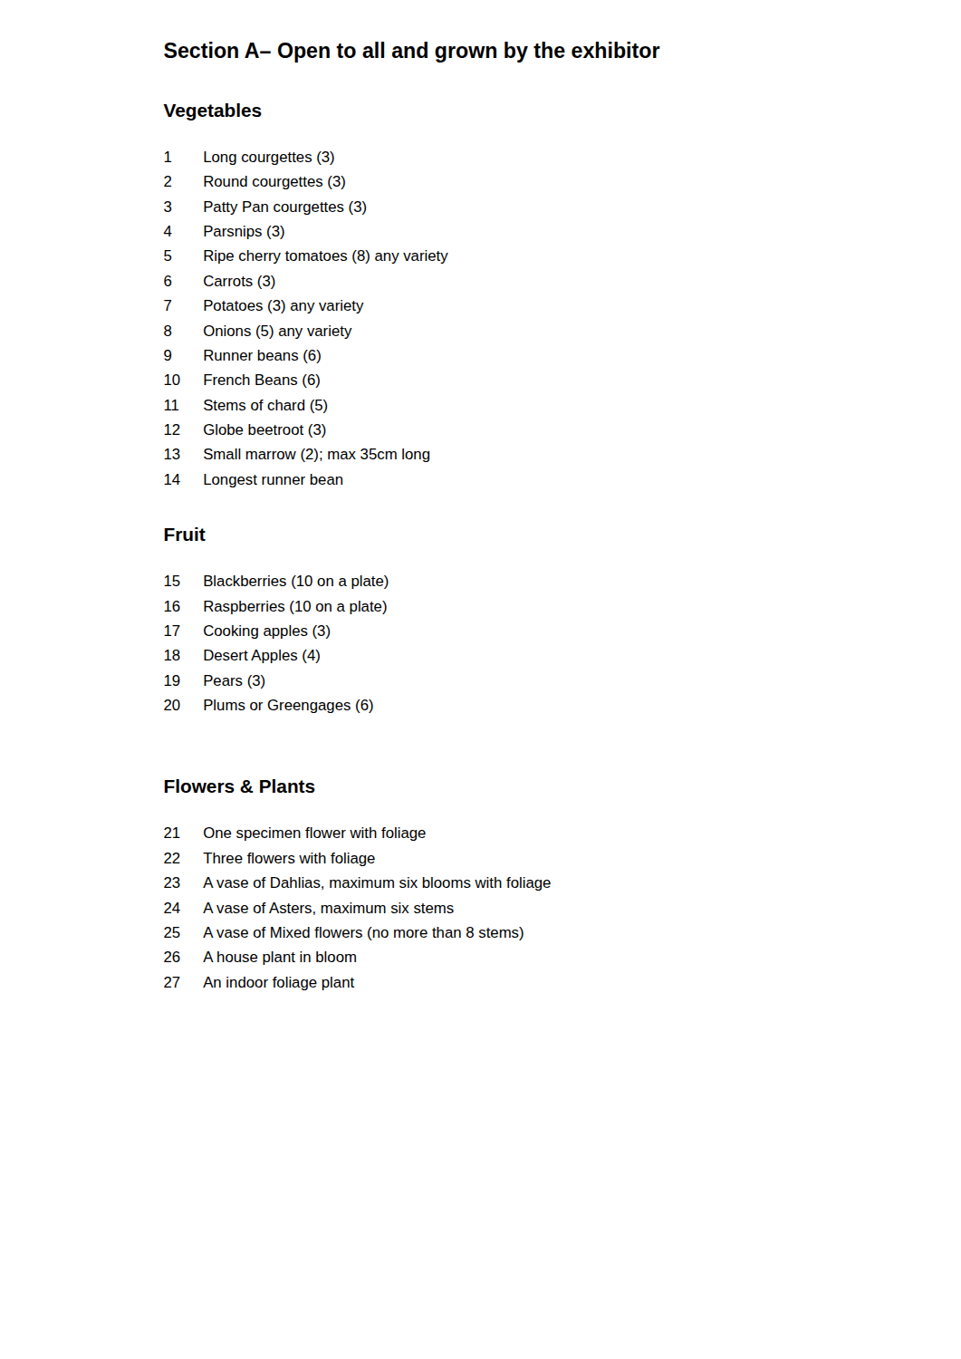Section A– Open to all and grown by the exhibitor
Vegetables
1 Long courgettes (3)
2 Round courgettes (3)
3 Patty Pan courgettes (3)
4 Parsnips (3)
5 Ripe cherry tomatoes (8) any variety
6 Carrots (3)
7 Potatoes (3) any variety
8 Onions (5) any variety
9 Runner beans (6)
10 French Beans (6)
11 Stems of chard (5)
12 Globe beetroot (3)
13 Small marrow (2); max 35cm long
14 Longest runner bean
Fruit
15 Blackberries (10 on a plate)
16 Raspberries (10 on a plate)
17 Cooking apples (3)
18 Desert Apples (4)
19 Pears (3)
20 Plums or Greengages (6)
Flowers & Plants
21 One specimen flower with foliage
22 Three flowers with foliage
23 A vase of Dahlias, maximum six blooms with foliage
24 A vase of Asters, maximum six stems
25 A vase of Mixed flowers (no more than 8 stems)
26 A house plant in bloom
27 An indoor foliage plant